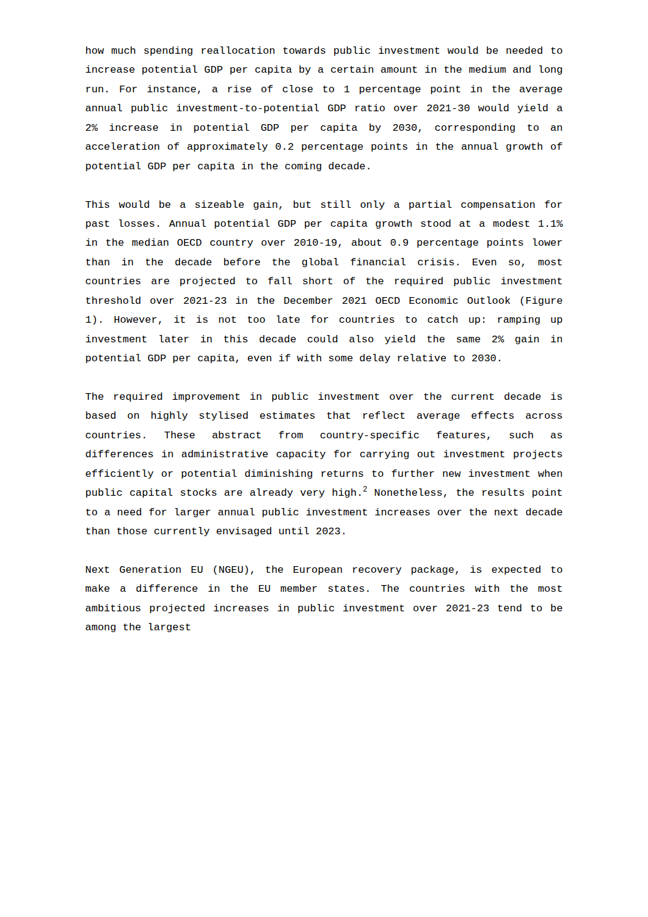how much spending reallocation towards public investment would be needed to increase potential GDP per capita by a certain amount in the medium and long run. For instance, a rise of close to 1 percentage point in the average annual public investment-to-potential GDP ratio over 2021-30 would yield a 2% increase in potential GDP per capita by 2030, corresponding to an acceleration of approximately 0.2 percentage points in the annual growth of potential GDP per capita in the coming decade.
This would be a sizeable gain, but still only a partial compensation for past losses. Annual potential GDP per capita growth stood at a modest 1.1% in the median OECD country over 2010-19, about 0.9 percentage points lower than in the decade before the global financial crisis. Even so, most countries are projected to fall short of the required public investment threshold over 2021-23 in the December 2021 OECD Economic Outlook (Figure 1). However, it is not too late for countries to catch up: ramping up investment later in this decade could also yield the same 2% gain in potential GDP per capita, even if with some delay relative to 2030.
The required improvement in public investment over the current decade is based on highly stylised estimates that reflect average effects across countries. These abstract from country-specific features, such as differences in administrative capacity for carrying out investment projects efficiently or potential diminishing returns to further new investment when public capital stocks are already very high.2 Nonetheless, the results point to a need for larger annual public investment increases over the next decade than those currently envisaged until 2023.
Next Generation EU (NGEU), the European recovery package, is expected to make a difference in the EU member states. The countries with the most ambitious projected increases in public investment over 2021-23 tend to be among the largest